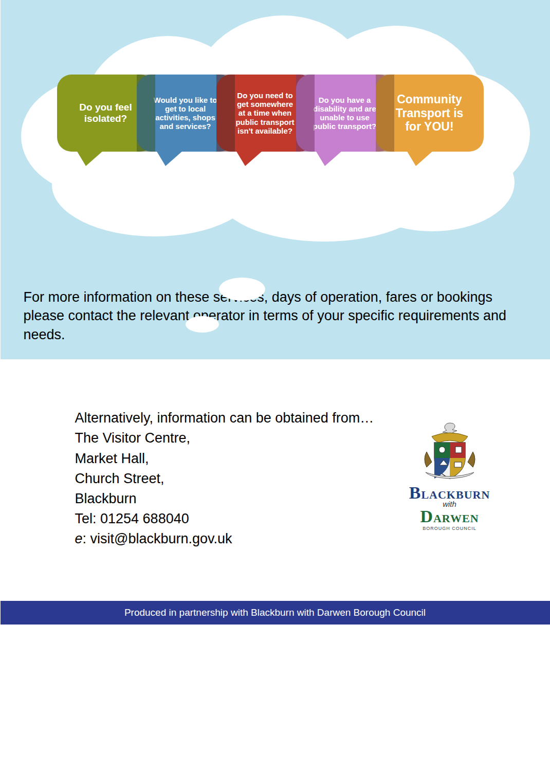Do you feel
isolated?
Would you like to
get to local
activities, shops
and services?
Do you need to
get somewhere
at a time when
public transport
isn't available?
Do you have a
disability and are
unable to use
public transport?
Community
Transport is
for YOU!
For more information on these services, days of operation, fares or bookings please contact the relevant operator in terms of your specific requirements and needs.
Alternatively, information can be obtained from…
The Visitor Centre,
Market Hall,
Church Street,
Blackburn
Tel: 01254 688040
e: visit@blackburn.gov.uk
BLACKBURN
with
DARWEN
BOROUGH COUNCIL
Produced in partnership with Blackburn with Darwen Borough Council